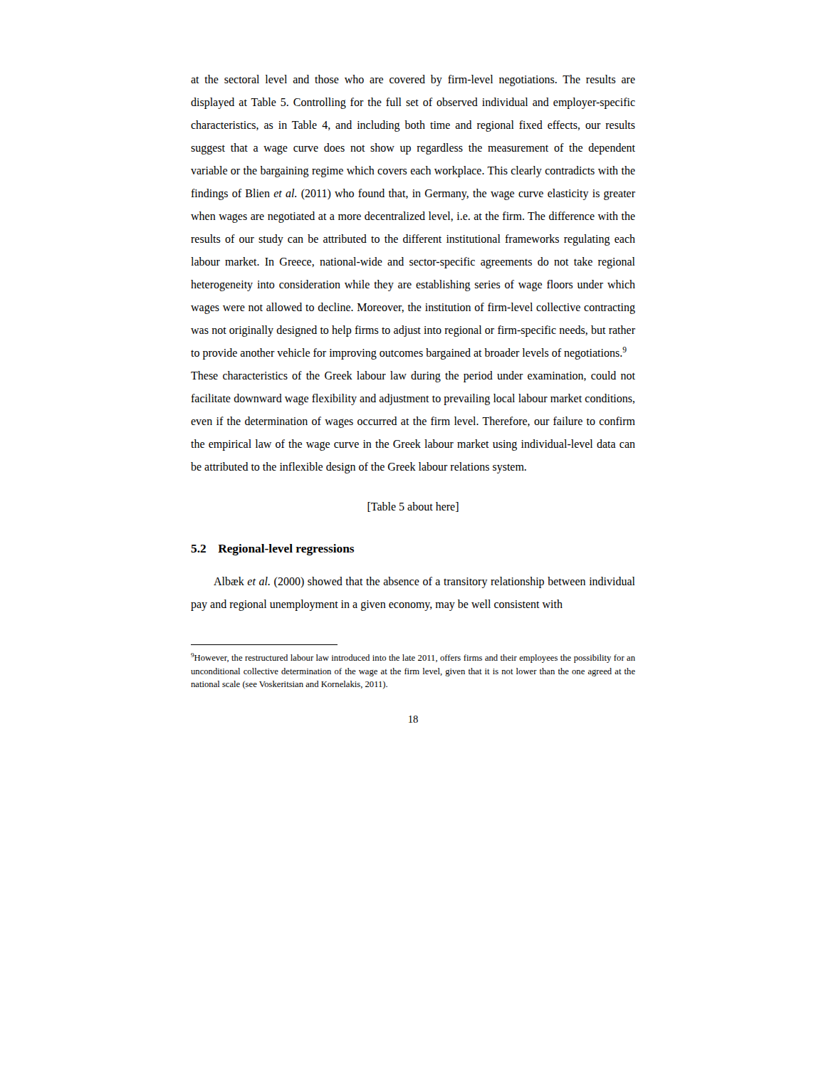at the sectoral level and those who are covered by firm-level negotiations. The results are displayed at Table 5. Controlling for the full set of observed individual and employer-specific characteristics, as in Table 4, and including both time and regional fixed effects, our results suggest that a wage curve does not show up regardless the measurement of the dependent variable or the bargaining regime which covers each workplace. This clearly contradicts with the findings of Blien et al. (2011) who found that, in Germany, the wage curve elasticity is greater when wages are negotiated at a more decentralized level, i.e. at the firm. The difference with the results of our study can be attributed to the different institutional frameworks regulating each labour market. In Greece, national-wide and sector-specific agreements do not take regional heterogeneity into consideration while they are establishing series of wage floors under which wages were not allowed to decline. Moreover, the institution of firm-level collective contracting was not originally designed to help firms to adjust into regional or firm-specific needs, but rather to provide another vehicle for improving outcomes bargained at broader levels of negotiations.9
These characteristics of the Greek labour law during the period under examination, could not facilitate downward wage flexibility and adjustment to prevailing local labour market conditions, even if the determination of wages occurred at the firm level. Therefore, our failure to confirm the empirical law of the wage curve in the Greek labour market using individual-level data can be attributed to the inflexible design of the Greek labour relations system.
[Table 5 about here]
5.2 Regional-level regressions
Albæk et al. (2000) showed that the absence of a transitory relationship between individual pay and regional unemployment in a given economy, may be well consistent with
9However, the restructured labour law introduced into the late 2011, offers firms and their employees the possibility for an unconditional collective determination of the wage at the firm level, given that it is not lower than the one agreed at the national scale (see Voskeritsian and Kornelakis, 2011).
18